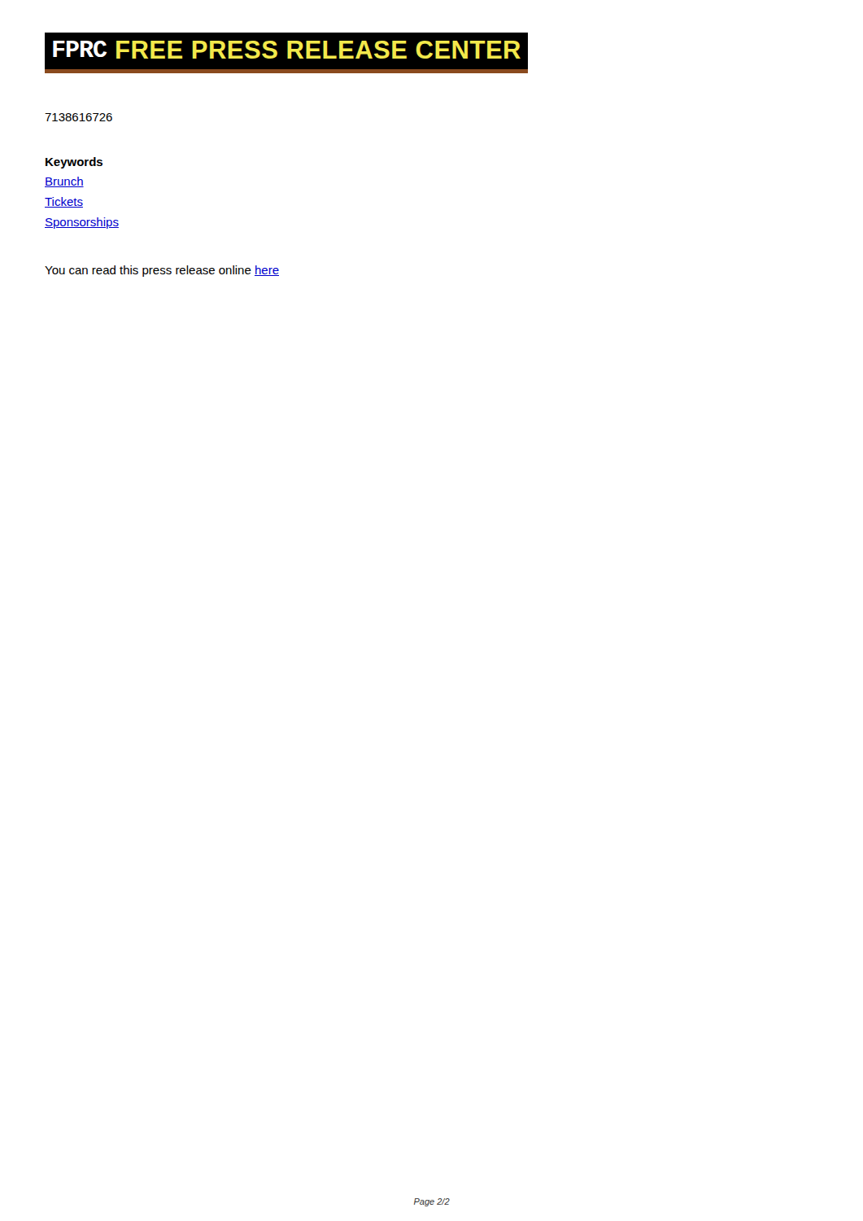FPRC FREE PRESS RELEASE CENTER
7138616726
Keywords
Brunch
Tickets
Sponsorships
You can read this press release online here
Page 2/2